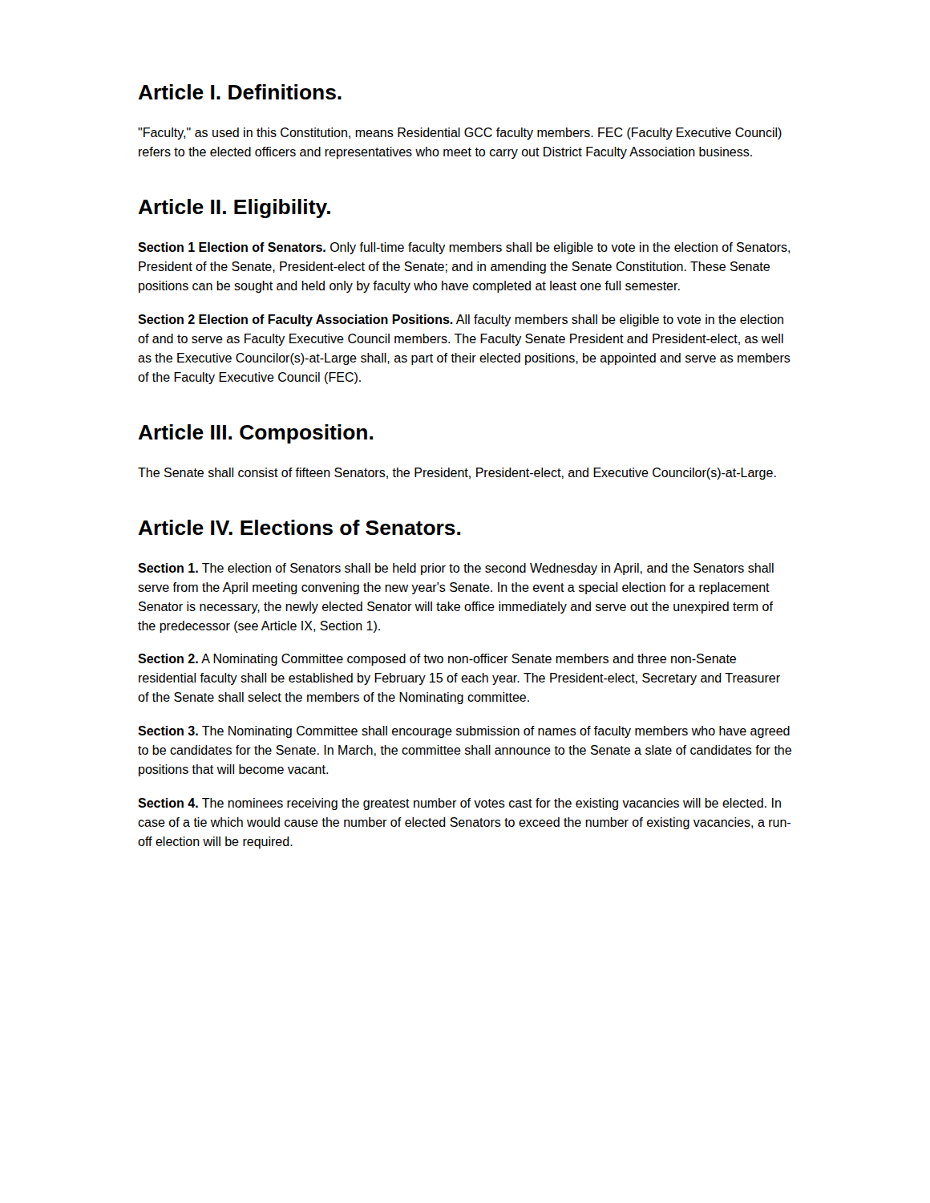Article I. Definitions.
"Faculty," as used in this Constitution, means Residential GCC faculty members. FEC (Faculty Executive Council) refers to the elected officers and representatives who meet to carry out District Faculty Association business.
Article II. Eligibility.
Section 1 Election of Senators. Only full-time faculty members shall be eligible to vote in the election of Senators, President of the Senate, President-elect of the Senate; and in amending the Senate Constitution. These Senate positions can be sought and held only by faculty who have completed at least one full semester.
Section 2 Election of Faculty Association Positions. All faculty members shall be eligible to vote in the election of and to serve as Faculty Executive Council members. The Faculty Senate President and President-elect, as well as the Executive Councilor(s)-at-Large shall, as part of their elected positions, be appointed and serve as members of the Faculty Executive Council (FEC).
Article III. Composition.
The Senate shall consist of fifteen Senators, the President, President-elect, and Executive Councilor(s)-at-Large.
Article IV. Elections of Senators.
Section 1. The election of Senators shall be held prior to the second Wednesday in April, and the Senators shall serve from the April meeting convening the new year's Senate. In the event a special election for a replacement Senator is necessary, the newly elected Senator will take office immediately and serve out the unexpired term of the predecessor (see Article IX, Section 1).
Section 2. A Nominating Committee composed of two non-officer Senate members and three non-Senate residential faculty shall be established by February 15 of each year. The President-elect, Secretary and Treasurer of the Senate shall select the members of the Nominating committee.
Section 3. The Nominating Committee shall encourage submission of names of faculty members who have agreed to be candidates for the Senate. In March, the committee shall announce to the Senate a slate of candidates for the positions that will become vacant.
Section 4. The nominees receiving the greatest number of votes cast for the existing vacancies will be elected. In case of a tie which would cause the number of elected Senators to exceed the number of existing vacancies, a run-off election will be required.